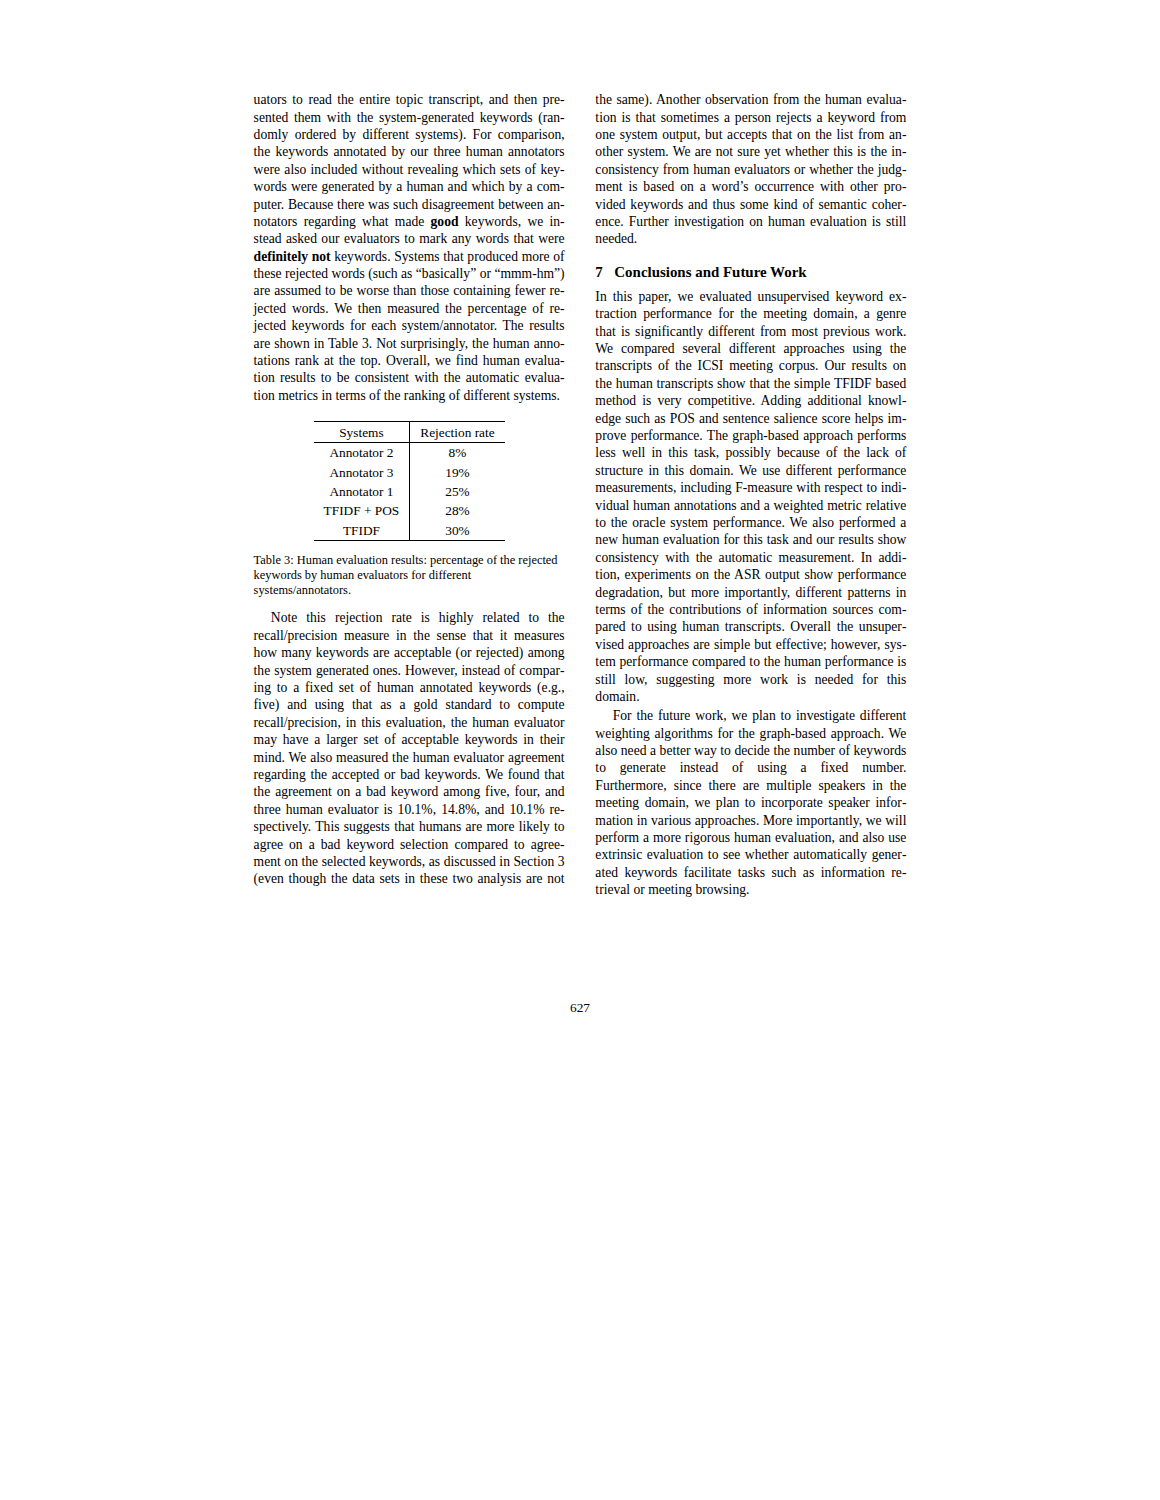uators to read the entire topic transcript, and then presented them with the system-generated keywords (randomly ordered by different systems). For comparison, the keywords annotated by our three human annotators were also included without revealing which sets of keywords were generated by a human and which by a computer. Because there was such disagreement between annotators regarding what made good keywords, we instead asked our evaluators to mark any words that were definitely not keywords. Systems that produced more of these rejected words (such as “basically” or “mmm-hm”) are assumed to be worse than those containing fewer rejected words. We then measured the percentage of rejected keywords for each system/annotator. The results are shown in Table 3. Not surprisingly, the human annotations rank at the top. Overall, we find human evaluation results to be consistent with the automatic evaluation metrics in terms of the ranking of different systems.
| Systems | Rejection rate |
| --- | --- |
| Annotator 2 | 8% |
| Annotator 3 | 19% |
| Annotator 1 | 25% |
| TFIDF + POS | 28% |
| TFIDF | 30% |
Table 3: Human evaluation results: percentage of the rejected keywords by human evaluators for different systems/annotators.
Note this rejection rate is highly related to the recall/precision measure in the sense that it measures how many keywords are acceptable (or rejected) among the system generated ones. However, instead of comparing to a fixed set of human annotated keywords (e.g., five) and using that as a gold standard to compute recall/precision, in this evaluation, the human evaluator may have a larger set of acceptable keywords in their mind. We also measured the human evaluator agreement regarding the accepted or bad keywords. We found that the agreement on a bad keyword among five, four, and three human evaluator is 10.1%, 14.8%, and 10.1% respectively. This suggests that humans are more likely to agree on a bad keyword selection compared to agreement on the selected keywords, as discussed in Section 3 (even though the data sets in these two analysis are not the same). Another observation from the human evaluation is that sometimes a person rejects a keyword from one system output, but accepts that on the list from another system. We are not sure yet whether this is the inconsistency from human evaluators or whether the judgment is based on a word’s occurrence with other provided keywords and thus some kind of semantic coherence. Further investigation on human evaluation is still needed.
7 Conclusions and Future Work
In this paper, we evaluated unsupervised keyword extraction performance for the meeting domain, a genre that is significantly different from most previous work. We compared several different approaches using the transcripts of the ICSI meeting corpus. Our results on the human transcripts show that the simple TFIDF based method is very competitive. Adding additional knowledge such as POS and sentence salience score helps improve performance. The graph-based approach performs less well in this task, possibly because of the lack of structure in this domain. We use different performance measurements, including F-measure with respect to individual human annotations and a weighted metric relative to the oracle system performance. We also performed a new human evaluation for this task and our results show consistency with the automatic measurement. In addition, experiments on the ASR output show performance degradation, but more importantly, different patterns in terms of the contributions of information sources compared to using human transcripts. Overall the unsupervised approaches are simple but effective; however, system performance compared to the human performance is still low, suggesting more work is needed for this domain.
For the future work, we plan to investigate different weighting algorithms for the graph-based approach. We also need a better way to decide the number of keywords to generate instead of using a fixed number. Furthermore, since there are multiple speakers in the meeting domain, we plan to incorporate speaker information in various approaches. More importantly, we will perform a more rigorous human evaluation, and also use extrinsic evaluation to see whether automatically generated keywords facilitate tasks such as information retrieval or meeting browsing.
627